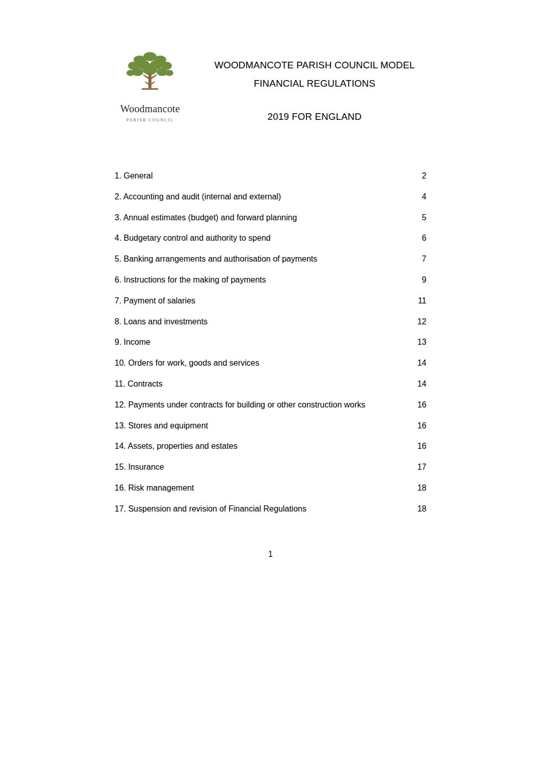Woodmancote
PARISH COUNCIL
WOODMANCOTE PARISH COUNCIL MODEL FINANCIAL REGULATIONS 2019 FOR ENGLAND
1. General 2
2. Accounting and audit (internal and external) 4
3. Annual estimates (budget) and forward planning 5
4. Budgetary control and authority to spend 6
5. Banking arrangements and authorisation of payments 7
6. Instructions for the making of payments 9
7. Payment of salaries 11
8. Loans and investments 12
9. Income 13
10. Orders for work, goods and services 14
11. Contracts 14
12. Payments under contracts for building or other construction works 16
13. Stores and equipment 16
14. Assets, properties and estates 16
15. Insurance 17
16. Risk management 18
17. Suspension and revision of Financial Regulations 18
1